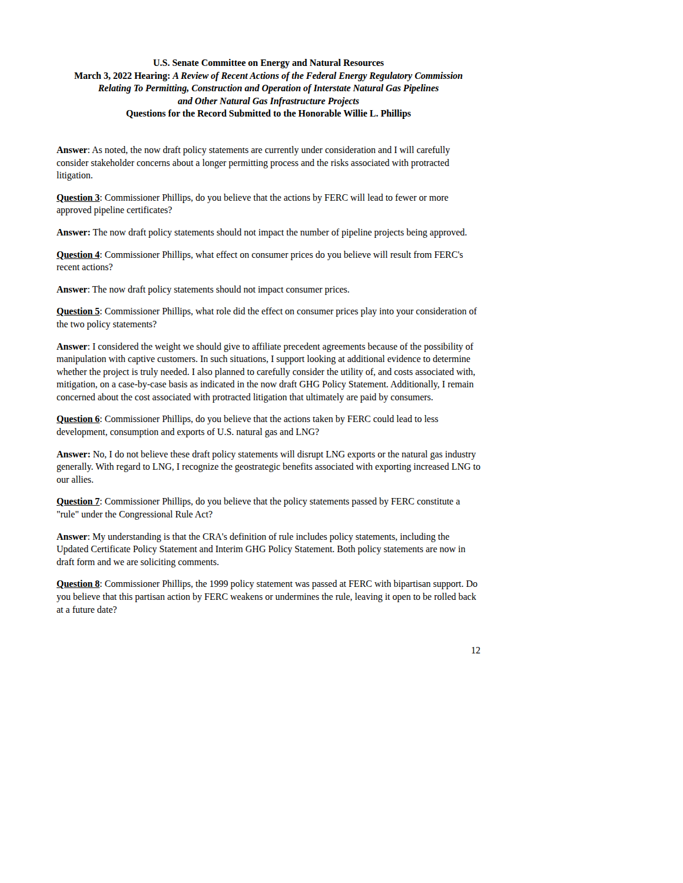U.S. Senate Committee on Energy and Natural Resources
March 3, 2022 Hearing: A Review of Recent Actions of the Federal Energy Regulatory Commission
Relating To Permitting, Construction and Operation of Interstate Natural Gas Pipelines
and Other Natural Gas Infrastructure Projects
Questions for the Record Submitted to the Honorable Willie L. Phillips
Answer: As noted, the now draft policy statements are currently under consideration and I will carefully consider stakeholder concerns about a longer permitting process and the risks associated with protracted litigation.
Question 3: Commissioner Phillips, do you believe that the actions by FERC will lead to fewer or more approved pipeline certificates?
Answer: The now draft policy statements should not impact the number of pipeline projects being approved.
Question 4: Commissioner Phillips, what effect on consumer prices do you believe will result from FERC's recent actions?
Answer: The now draft policy statements should not impact consumer prices.
Question 5: Commissioner Phillips, what role did the effect on consumer prices play into your consideration of the two policy statements?
Answer: I considered the weight we should give to affiliate precedent agreements because of the possibility of manipulation with captive customers. In such situations, I support looking at additional evidence to determine whether the project is truly needed. I also planned to carefully consider the utility of, and costs associated with, mitigation, on a case-by-case basis as indicated in the now draft GHG Policy Statement. Additionally, I remain concerned about the cost associated with protracted litigation that ultimately are paid by consumers.
Question 6: Commissioner Phillips, do you believe that the actions taken by FERC could lead to less development, consumption and exports of U.S. natural gas and LNG?
Answer: No, I do not believe these draft policy statements will disrupt LNG exports or the natural gas industry generally. With regard to LNG, I recognize the geostrategic benefits associated with exporting increased LNG to our allies.
Question 7: Commissioner Phillips, do you believe that the policy statements passed by FERC constitute a "rule" under the Congressional Rule Act?
Answer: My understanding is that the CRA's definition of rule includes policy statements, including the Updated Certificate Policy Statement and Interim GHG Policy Statement. Both policy statements are now in draft form and we are soliciting comments.
Question 8: Commissioner Phillips, the 1999 policy statement was passed at FERC with bipartisan support. Do you believe that this partisan action by FERC weakens or undermines the rule, leaving it open to be rolled back at a future date?
12